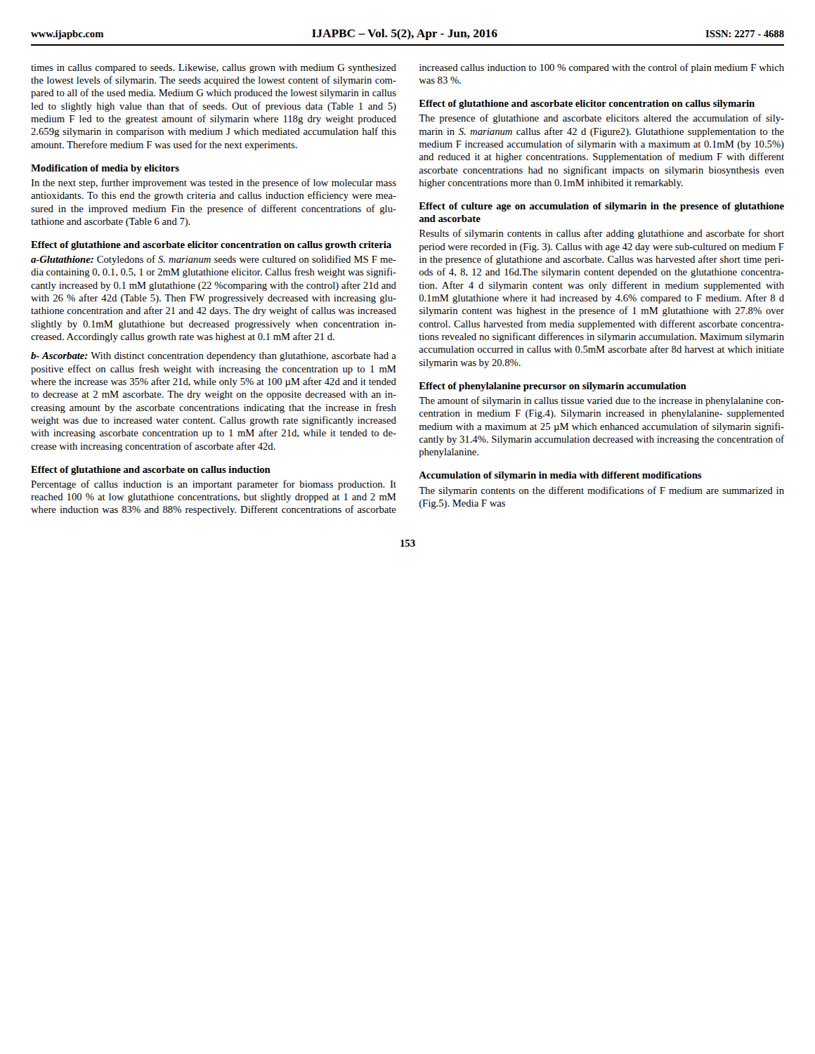www.ijapbc.com IJAPBC – Vol. 5(2), Apr - Jun, 2016 ISSN: 2277 - 4688
times in callus compared to seeds. Likewise, callus grown with medium G synthesized the lowest levels of silymarin. The seeds acquired the lowest content of silymarin compared to all of the used media. Medium G which produced the lowest silymarin in callus led to slightly high value than that of seeds. Out of previous data (Table 1 and 5) medium F led to the greatest amount of silymarin where 118g dry weight produced 2.659g silymarin in comparison with medium J which mediated accumulation half this amount. Therefore medium F was used for the next experiments.
Modification of media by elicitors
In the next step, further improvement was tested in the presence of low molecular mass antioxidants. To this end the growth criteria and callus induction efficiency were measured in the improved medium Fin the presence of different concentrations of glutathione and ascorbate (Table 6 and 7).
Effect of glutathione and ascorbate elicitor concentration on callus growth criteria
a-Glutathione: Cotyledons of S. marianum seeds were cultured on solidified MS F media containing 0, 0.1, 0.5, 1 or 2mM glutathione elicitor. Callus fresh weight was significantly increased by 0.1 mM glutathione (22 %comparing with the control) after 21d and with 26 % after 42d (Table 5). Then FW progressively decreased with increasing glutathione concentration and after 21 and 42 days. The dry weight of callus was increased slightly by 0.1mM glutathione but decreased progressively when concentration increased. Accordingly callus growth rate was highest at 0.1 mM after 21 d.
b- Ascorbate: With distinct concentration dependency than glutathione, ascorbate had a positive effect on callus fresh weight with increasing the concentration up to 1 mM where the increase was 35% after 21d, while only 5% at 100 µM after 42d and it tended to decrease at 2 mM ascorbate. The dry weight on the opposite decreased with an increasing amount by the ascorbate concentrations indicating that the increase in fresh weight was due to increased water content. Callus growth rate significantly increased with increasing ascorbate concentration up to 1 mM after 21d, while it tended to decrease with increasing concentration of ascorbate after 42d.
Effect of glutathione and ascorbate on callus induction
Percentage of callus induction is an important parameter for biomass production. It reached 100 % at low glutathione concentrations, but slightly dropped at 1 and 2 mM where induction was 83% and 88% respectively. Different concentrations of ascorbate increased callus induction to 100 % compared with the control of plain medium F which was 83 %.
Effect of glutathione and ascorbate elicitor concentration on callus silymarin
The presence of glutathione and ascorbate elicitors altered the accumulation of silymarin in S. marianum callus after 42 d (Figure2). Glutathione supplementation to the medium F increased accumulation of silymarin with a maximum at 0.1mM (by 10.5%) and reduced it at higher concentrations. Supplementation of medium F with different ascorbate concentrations had no significant impacts on silymarin biosynthesis even higher concentrations more than 0.1mM inhibited it remarkably.
Effect of culture age on accumulation of silymarin in the presence of glutathione and ascorbate
Results of silymarin contents in callus after adding glutathione and ascorbate for short period were recorded in (Fig. 3). Callus with age 42 day were sub-cultured on medium F in the presence of glutathione and ascorbate. Callus was harvested after short time periods of 4, 8, 12 and 16d.The silymarin content depended on the glutathione concentration. After 4 d silymarin content was only different in medium supplemented with 0.1mM glutathione where it had increased by 4.6% compared to F medium. After 8 d silymarin content was highest in the presence of 1 mM glutathione with 27.8% over control. Callus harvested from media supplemented with different ascorbate concentrations revealed no significant differences in silymarin accumulation. Maximum silymarin accumulation occurred in callus with 0.5mM ascorbate after 8d harvest at which initiate silymarin was by 20.8%.
Effect of phenylalanine precursor on silymarin accumulation
The amount of silymarin in callus tissue varied due to the increase in phenylalanine concentration in medium F (Fig.4). Silymarin increased in phenylalanine- supplemented medium with a maximum at 25 µM which enhanced accumulation of silymarin significantly by 31.4%. Silymarin accumulation decreased with increasing the concentration of phenylalanine.
Accumulation of silymarin in media with different modifications
The silymarin contents on the different modifications of F medium are summarized in (Fig.5). Media F was
153